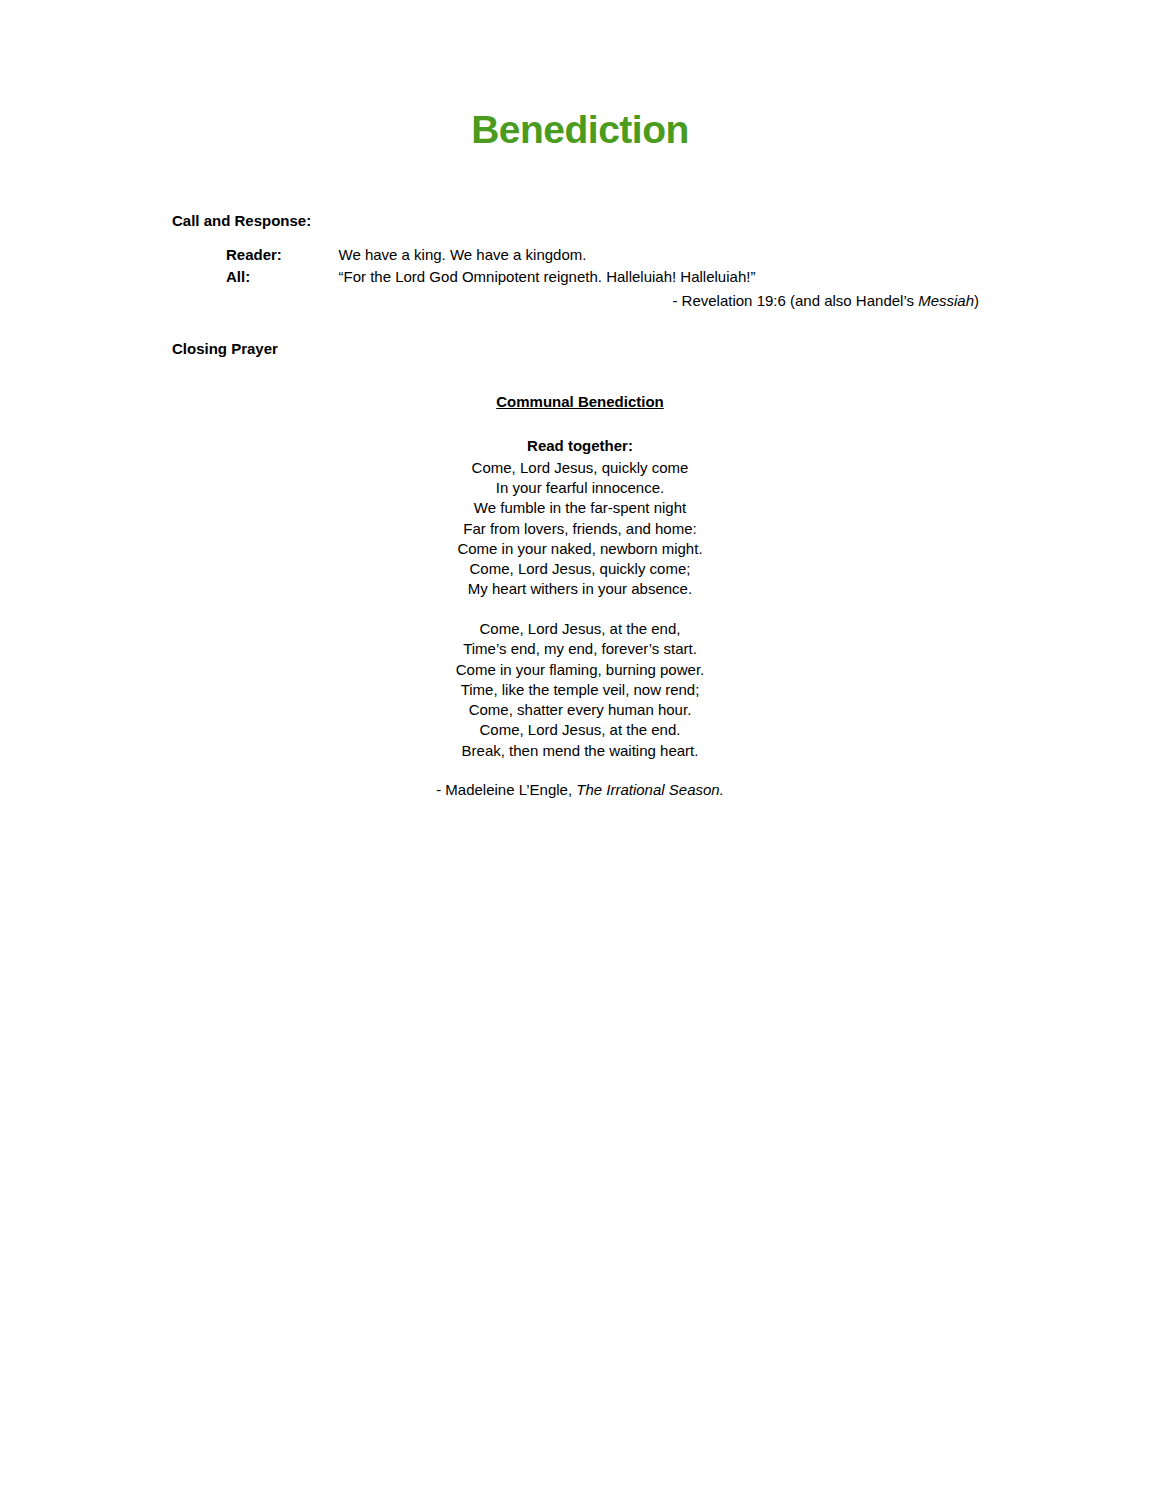Benediction
Call and Response:
| Reader: | We have a king. We have a kingdom. |
| All: | “For the Lord God Omnipotent reigneth. Halleluiah! Halleluiah!” |
- Revelation 19:6 (and also Handel’s Messiah)
Closing Prayer
Communal Benediction
Read together:
Come, Lord Jesus, quickly come
In your fearful innocence.
We fumble in the far-spent night
Far from lovers, friends, and home:
Come in your naked, newborn might.
Come, Lord Jesus, quickly come;
My heart withers in your absence.
Come, Lord Jesus, at the end,
Time’s end, my end, forever’s start.
Come in your flaming, burning power.
Time, like the temple veil, now rend;
Come, shatter every human hour.
Come, Lord Jesus, at the end.
Break, then mend the waiting heart.
- Madeleine L’Engle, The Irrational Season.